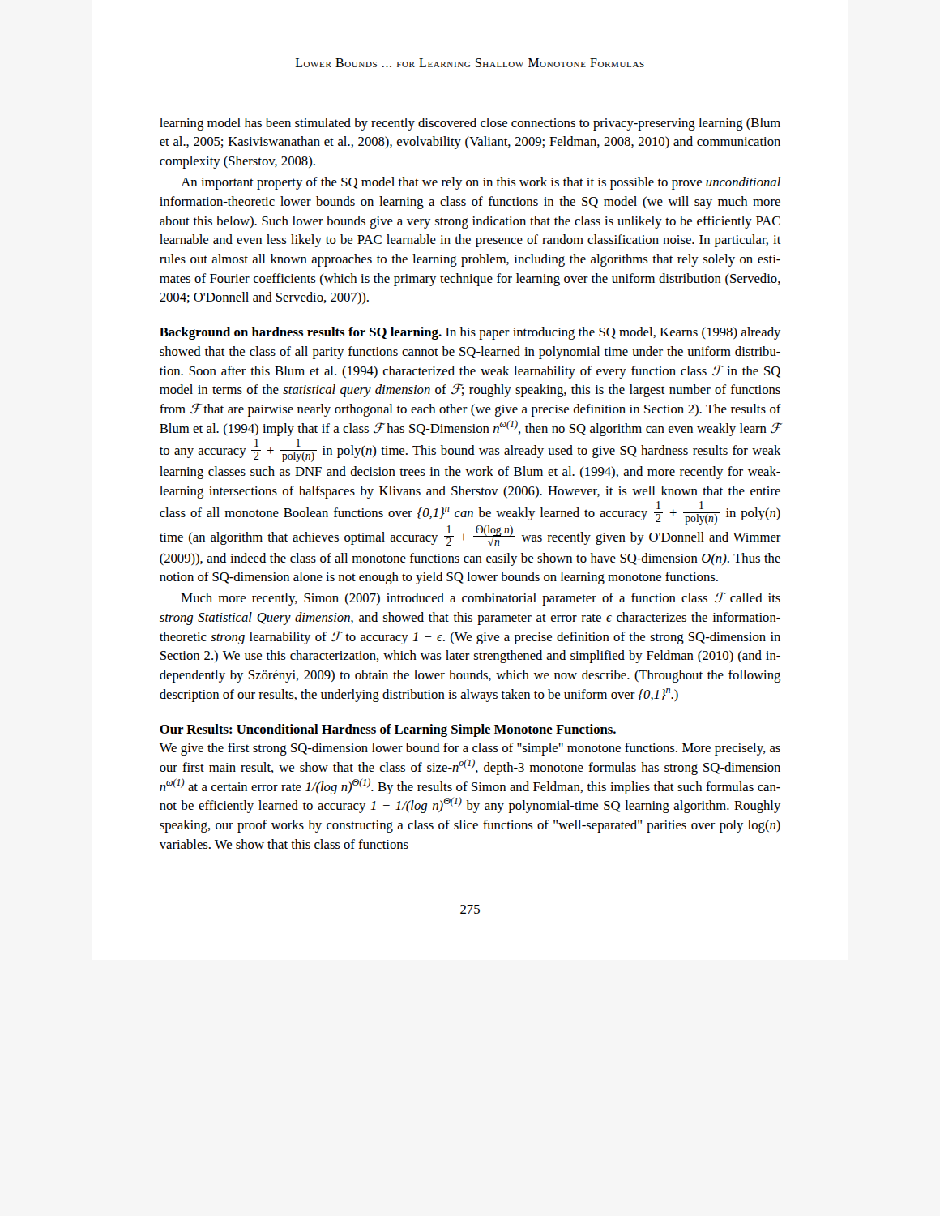Lower Bounds ... for Learning Shallow Monotone Formulas
learning model has been stimulated by recently discovered close connections to privacy-preserving learning (Blum et al., 2005; Kasiviswanathan et al., 2008), evolvability (Valiant, 2009; Feldman, 2008, 2010) and communication complexity (Sherstov, 2008).
An important property of the SQ model that we rely on in this work is that it is possible to prove unconditional information-theoretic lower bounds on learning a class of functions in the SQ model (we will say much more about this below). Such lower bounds give a very strong indication that the class is unlikely to be efficiently PAC learnable and even less likely to be PAC learnable in the presence of random classification noise. In particular, it rules out almost all known approaches to the learning problem, including the algorithms that rely solely on estimates of Fourier coefficients (which is the primary technique for learning over the uniform distribution (Servedio, 2004; O'Donnell and Servedio, 2007)).
Background on hardness results for SQ learning.
In his paper introducing the SQ model, Kearns (1998) already showed that the class of all parity functions cannot be SQ-learned in polynomial time under the uniform distribution. Soon after this Blum et al. (1994) characterized the weak learnability of every function class ℱ in the SQ model in terms of the statistical query dimension of ℱ; roughly speaking, this is the largest number of functions from ℱ that are pairwise nearly orthogonal to each other (we give a precise definition in Section 2). The results of Blum et al. (1994) imply that if a class ℱ has SQ-Dimension nω(1), then no SQ algorithm can even weakly learn ℱ to any accuracy 12 + 1 poly(n) in poly(n) time. This bound was already used to give SQ hardness results for weak learning classes such as DNF and decision trees in the work of Blum et al. (1994), and more recently for weak-learning intersections of halfspaces by Klivans and Sherstov (2006). However, it is well known that the entire class of all monotone Boolean functions over {0,1}n can be weakly learned to accuracy 12 + 1 poly(n) in poly(n) time (an algorithm that achieves optimal accuracy 12 + Θ(log n)√n was recently given by O'Donnell and Wimmer (2009)), and indeed the class of all monotone functions can easily be shown to have SQ-dimension O(n). Thus the notion of SQ-dimension alone is not enough to yield SQ lower bounds on learning monotone functions.
Much more recently, Simon (2007) introduced a combinatorial parameter of a function class ℱ called its strong Statistical Query dimension, and showed that this parameter at error rate ϵ characterizes the information-theoretic strong learnability of ℱ to accuracy 1 − ϵ. (We give a precise definition of the strong SQ-dimension in Section 2.) We use this characterization, which was later strengthened and simplified by Feldman (2010) (and independently by Szörényi, 2009) to obtain the lower bounds, which we now describe. (Throughout the following description of our results, the underlying distribution is always taken to be uniform over {0,1}n.)
Our Results: Unconditional Hardness of Learning Simple Monotone Functions.
We give the first strong SQ-dimension lower bound for a class of "simple" monotone functions. More precisely, as our first main result, we show that the class of size-no(1), depth-3 monotone formulas has strong SQ-dimension nω(1) at a certain error rate 1/(log n)Θ(1). By the results of Simon and Feldman, this implies that such formulas cannot be efficiently learned to accuracy 1 − 1/(log n)Θ(1) by any polynomial-time SQ learning algorithm. Roughly speaking, our proof works by constructing a class of slice functions of "well-separated" parities over poly log(n) variables. We show that this class of functions
275